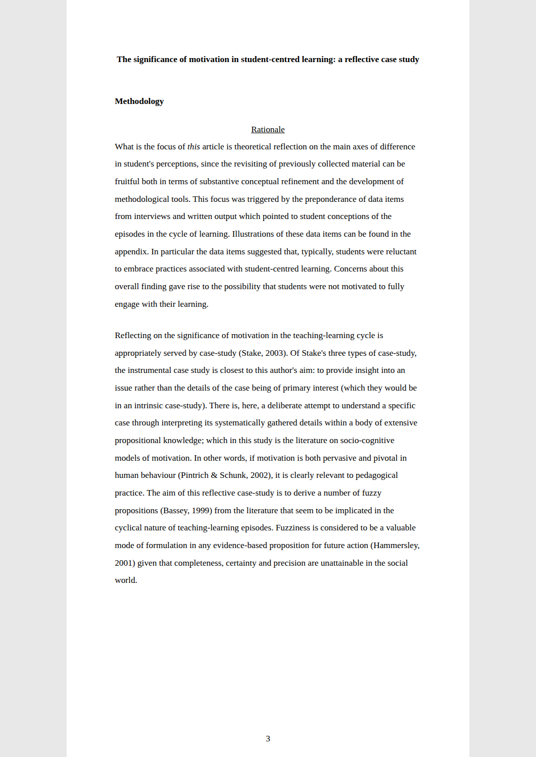The significance of motivation in student-centred learning: a reflective case study
Methodology
Rationale
What is the focus of this article is theoretical reflection on the main axes of difference in student's perceptions, since the revisiting of previously collected material can be fruitful both in terms of substantive conceptual refinement and the development of methodological tools. This focus was triggered by the preponderance of data items from interviews and written output which pointed to student conceptions of the episodes in the cycle of learning. Illustrations of these data items can be found in the appendix. In particular the data items suggested that, typically, students were reluctant to embrace practices associated with student-centred learning. Concerns about this overall finding gave rise to the possibility that students were not motivated to fully engage with their learning.
Reflecting on the significance of motivation in the teaching-learning cycle is appropriately served by case-study (Stake, 2003). Of Stake's three types of case-study, the instrumental case study is closest to this author's aim: to provide insight into an issue rather than the details of the case being of primary interest (which they would be in an intrinsic case-study). There is, here, a deliberate attempt to understand a specific case through interpreting its systematically gathered details within a body of extensive propositional knowledge; which in this study is the literature on socio-cognitive models of motivation. In other words, if motivation is both pervasive and pivotal in human behaviour (Pintrich & Schunk, 2002), it is clearly relevant to pedagogical practice. The aim of this reflective case-study is to derive a number of fuzzy propositions (Bassey, 1999) from the literature that seem to be implicated in the cyclical nature of teaching-learning episodes. Fuzziness is considered to be a valuable mode of formulation in any evidence-based proposition for future action (Hammersley, 2001) given that completeness, certainty and precision are unattainable in the social world.
3